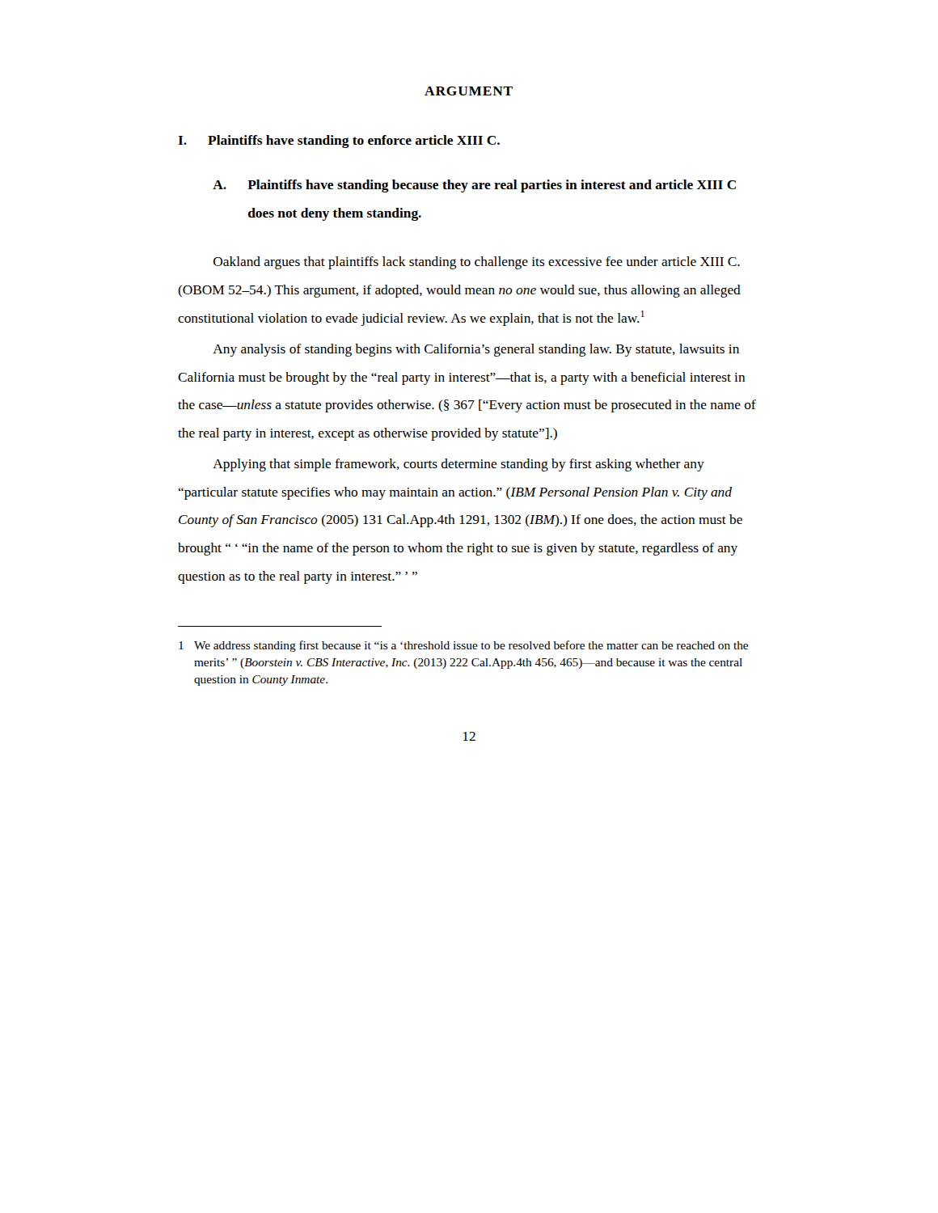ARGUMENT
I. Plaintiffs have standing to enforce article XIII C.
A. Plaintiffs have standing because they are real parties in interest and article XIII C does not deny them standing.
Oakland argues that plaintiffs lack standing to challenge its excessive fee under article XIII C. (OBOM 52–54.) This argument, if adopted, would mean no one would sue, thus allowing an alleged constitutional violation to evade judicial review. As we explain, that is not the law.1
Any analysis of standing begins with California’s general standing law. By statute, lawsuits in California must be brought by the “real party in interest”—that is, a party with a beneficial interest in the case—unless a statute provides otherwise. (§ 367 [“Every action must be prosecuted in the name of the real party in interest, except as otherwise provided by statute”].)
Applying that simple framework, courts determine standing by first asking whether any “particular statute specifies who may maintain an action.” (IBM Personal Pension Plan v. City and County of San Francisco (2005) 131 Cal.App.4th 1291, 1302 (IBM).) If one does, the action must be brought “ ‘ “in the name of the person to whom the right to sue is given by statute, regardless of any question as to the real party in interest.” ’ ”
1 We address standing first because it “is a ‘threshold issue to be resolved before the matter can be reached on the merits’ ” (Boorstein v. CBS Interactive, Inc. (2013) 222 Cal.App.4th 456, 465)—and because it was the central question in County Inmate.
12